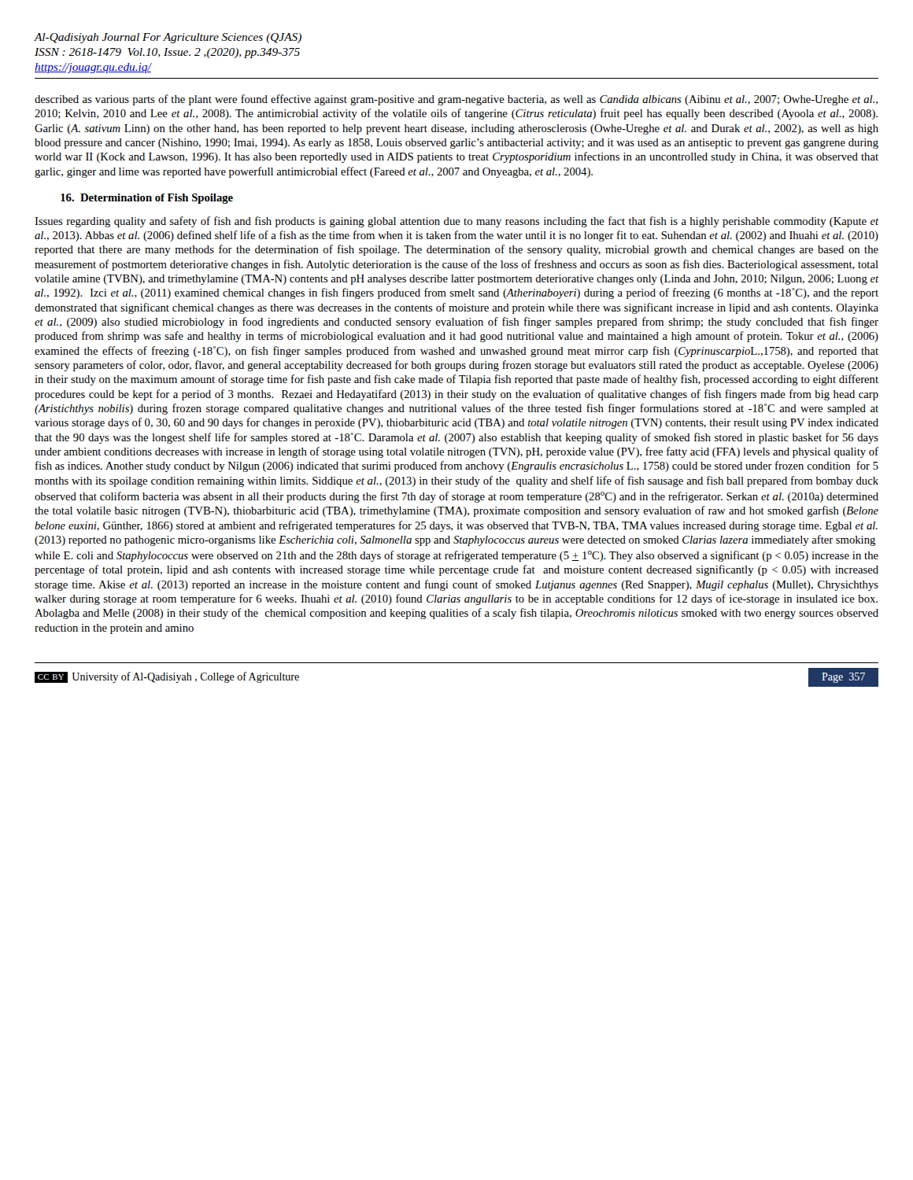Al-Qadisiyah Journal For Agriculture Sciences (QJAS)
ISSN : 2618-1479 Vol.10, Issue. 2 ,(2020), pp.349-375
https://jouagr.qu.edu.iq/
described as various parts of the plant were found effective against gram-positive and gram-negative bacteria, as well as Candida albicans (Aibinu et al., 2007; Owhe-Ureghe et al., 2010; Kelvin, 2010 and Lee et al., 2008). The antimicrobial activity of the volatile oils of tangerine (Citrus reticulata) fruit peel has equally been described (Ayoola et al., 2008). Garlic (A. sativum Linn) on the other hand, has been reported to help prevent heart disease, including atherosclerosis (Owhe-Ureghe et al. and Durak et al., 2002), as well as high blood pressure and cancer (Nishino, 1990; Imai, 1994). As early as 1858, Louis observed garlic’s antibacterial activity; and it was used as an antiseptic to prevent gas gangrene during world war II (Kock and Lawson, 1996). It has also been reportedly used in AIDS patients to treat Cryptosporidium infections in an uncontrolled study in China, it was observed that garlic, ginger and lime was reported have powerfull antimicrobial effect (Fareed et al., 2007 and Onyeagba, et al., 2004).
16. Determination of Fish Spoilage
Issues regarding quality and safety of fish and fish products is gaining global attention due to many reasons including the fact that fish is a highly perishable commodity (Kapute et al., 2013). Abbas et al. (2006) defined shelf life of a fish as the time from when it is taken from the water until it is no longer fit to eat. Suhendan et al. (2002) and Ihuahi et al. (2010) reported that there are many methods for the determination of fish spoilage. The determination of the sensory quality, microbial growth and chemical changes are based on the measurement of postmortem deteriorative changes in fish. Autolytic deterioration is the cause of the loss of freshness and occurs as soon as fish dies. Bacteriological assessment, total volatile amine (TVBN), and trimethylamine (TMA-N) contents and pH analyses describe latter postmortem deteriorative changes only (Linda and John, 2010; Nilgun, 2006; Luong et al., 1992). Izci et al., (2011) examined chemical changes in fish fingers produced from smelt sand (Atherinaboyeri) during a period of freezing (6 months at -18˚C), and the report demonstrated that significant chemical changes as there was decreases in the contents of moisture and protein while there was significant increase in lipid and ash contents. Olayinka et al., (2009) also studied microbiology in food ingredients and conducted sensory evaluation of fish finger samples prepared from shrimp; the study concluded that fish finger produced from shrimp was safe and healthy in terms of microbiological evaluation and it had good nutritional value and maintained a high amount of protein. Tokur et al., (2006) examined the effects of freezing (-18˚C), on fish finger samples produced from washed and unwashed ground meat mirror carp fish (Cyprinuscarpio L.,1758), and reported that sensory parameters of color, odor, flavor, and general acceptability decreased for both groups during frozen storage but evaluators still rated the product as acceptable. Oyelese (2006) in their study on the maximum amount of storage time for fish paste and fish cake made of Tilapia fish reported that paste made of healthy fish, processed according to eight different procedures could be kept for a period of 3 months. Rezaei and Hedayatifard (2013) in their study on the evaluation of qualitative changes of fish fingers made from big head carp (Aristichthys nobilis) during frozen storage compared qualitative changes and nutritional values of the three tested fish finger formulations stored at -18˚C and were sampled at various storage days of 0, 30, 60 and 90 days for changes in peroxide (PV), thiobarbituric acid (TBA) and total volatile nitrogen (TVN) contents, their result using PV index indicated that the 90 days was the longest shelf life for samples stored at -18˚C. Daramola et al. (2007) also establish that keeping quality of smoked fish stored in plastic basket for 56 days under ambient conditions decreases with increase in length of storage using total volatile nitrogen (TVN), pH, peroxide value (PV), free fatty acid (FFA) levels and physical quality of fish as indices. Another study conduct by Nilgun (2006) indicated that surimi produced from anchovy (Engraulis encrasicholus L., 1758) could be stored under frozen condition for 5 months with its spoilage condition remaining within limits. Siddique et al., (2013) in their study of the quality and shelf life of fish sausage and fish ball prepared from bombay duck observed that coliform bacteria was absent in all their products during the first 7th day of storage at room temperature (28oC) and in the refrigerator. Serkan et al. (2010a) determined the total volatile basic nitrogen (TVB-N), thiobarbituric acid (TBA), trimethylamine (TMA), proximate composition and sensory evaluation of raw and hot smoked garfish (Belone belone euxini, Günther, 1866) stored at ambient and refrigerated temperatures for 25 days, it was observed that TVB-N, TBA, TMA values increased during storage time. Egbal et al. (2013) reported no pathogenic micro-organisms like Escherichia coli, Salmonella spp and Staphylococcus aureus were detected on smoked Clarias lazera immediately after smoking while E. coli and Staphylococcus were observed on 21th and the 28th days of storage at refrigerated temperature (5 + 1oC). They also observed a significant (p < 0.05) increase in the percentage of total protein, lipid and ash contents with increased storage time while percentage crude fat and moisture content decreased significantly (p < 0.05) with increased storage time. Akise et al. (2013) reported an increase in the moisture content and fungi count of smoked Lutjanus agennes (Red Snapper), Mugil cephalus (Mullet), Chrysichthys walker during storage at room temperature for 6 weeks. Ihuahi et al. (2010) found Clarias angullaris to be in acceptable conditions for 12 days of ice-storage in insulated ice box. Abolagba and Melle (2008) in their study of the chemical composition and keeping qualities of a scaly fish tilapia, Oreochromis niloticus smoked with two energy sources observed reduction in the protein and amino
CC BY University of Al-Qadisiyah , College of Agriculture
Page 357